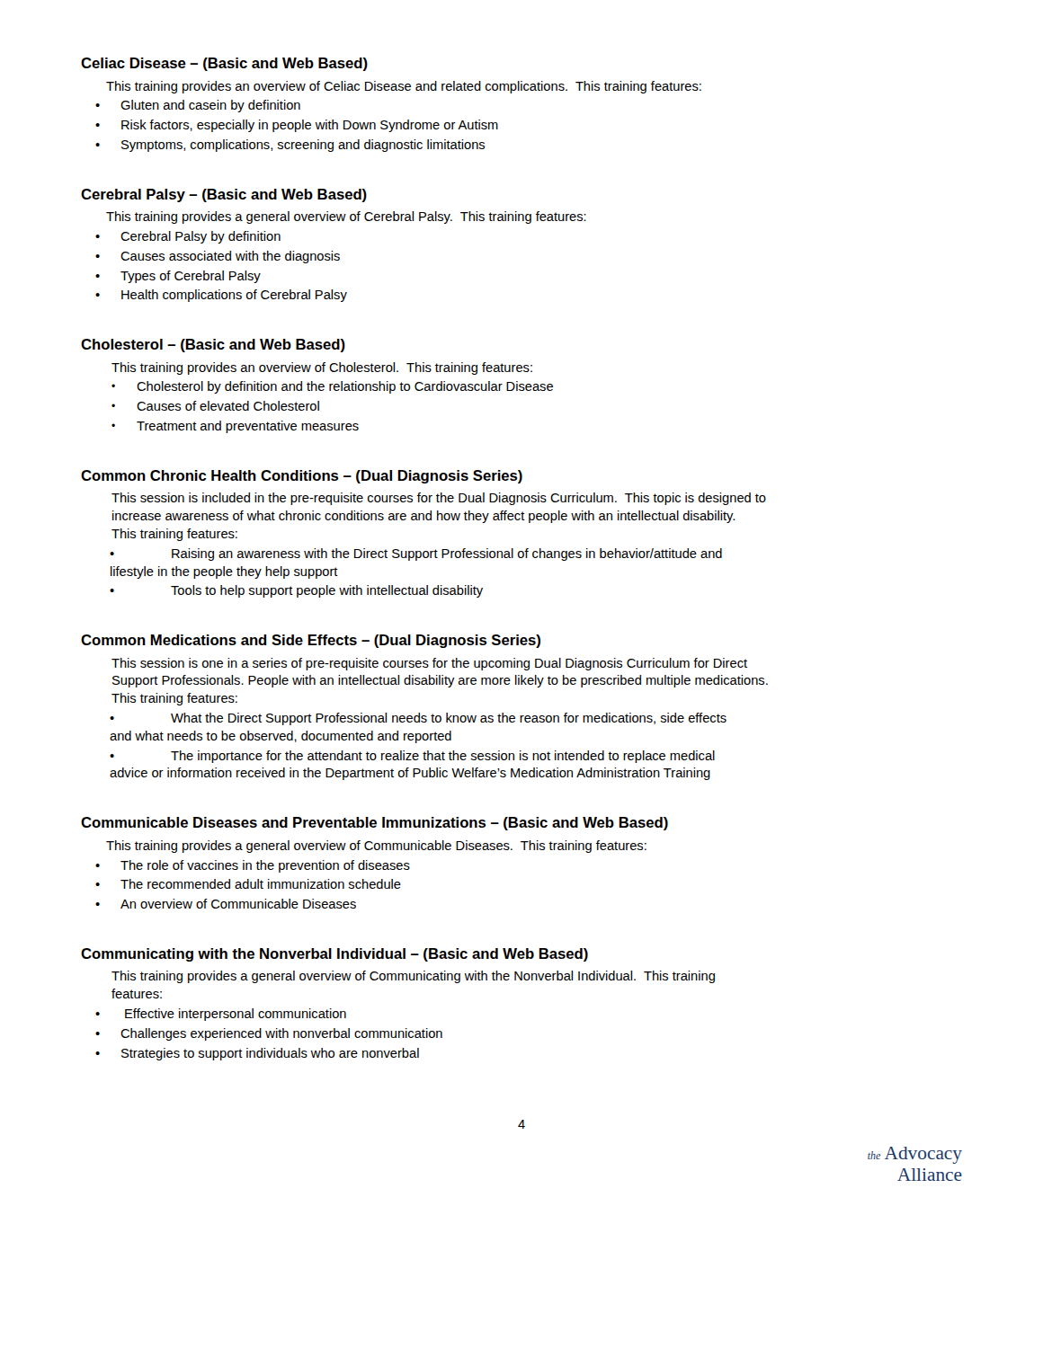Celiac Disease – (Basic and Web Based)
This training provides an overview of Celiac Disease and related complications. This training features:
Gluten and casein by definition
Risk factors, especially in people with Down Syndrome or Autism
Symptoms, complications, screening and diagnostic limitations
Cerebral Palsy – (Basic and Web Based)
This training provides a general overview of Cerebral Palsy. This training features:
Cerebral Palsy by definition
Causes associated with the diagnosis
Types of Cerebral Palsy
Health complications of Cerebral Palsy
Cholesterol – (Basic and Web Based)
This training provides an overview of Cholesterol. This training features:
Cholesterol by definition and the relationship to Cardiovascular Disease
Causes of elevated Cholesterol
Treatment and preventative measures
Common Chronic Health Conditions – (Dual Diagnosis Series)
This session is included in the pre-requisite courses for the Dual Diagnosis Curriculum. This topic is designed to
increase awareness of what chronic conditions are and how they affect people with an intellectual disability.
This training features:
Raising an awareness with the Direct Support Professional of changes in behavior/attitude and
lifestyle in the people they help support
Tools to help support people with intellectual disability
Common Medications and Side Effects – (Dual Diagnosis Series)
This session is one in a series of pre-requisite courses for the upcoming Dual Diagnosis Curriculum for Direct
Support Professionals. People with an intellectual disability are more likely to be prescribed multiple medications.
This training features:
What the Direct Support Professional needs to know as the reason for medications, side effects
and what needs to be observed, documented and reported
The importance for the attendant to realize that the session is not intended to replace medical
advice or information received in the Department of Public Welfare’s Medication Administration Training
Communicable Diseases and Preventable Immunizations – (Basic and Web Based)
This training provides a general overview of Communicable Diseases. This training features:
The role of vaccines in the prevention of diseases
The recommended adult immunization schedule
An overview of Communicable Diseases
Communicating with the Nonverbal Individual – (Basic and Web Based)
This training provides a general overview of Communicating with the Nonverbal Individual. This training
features:
Effective interpersonal communication
Challenges experienced with nonverbal communication
Strategies to support individuals who are nonverbal
4
the Advocacy
Alliance